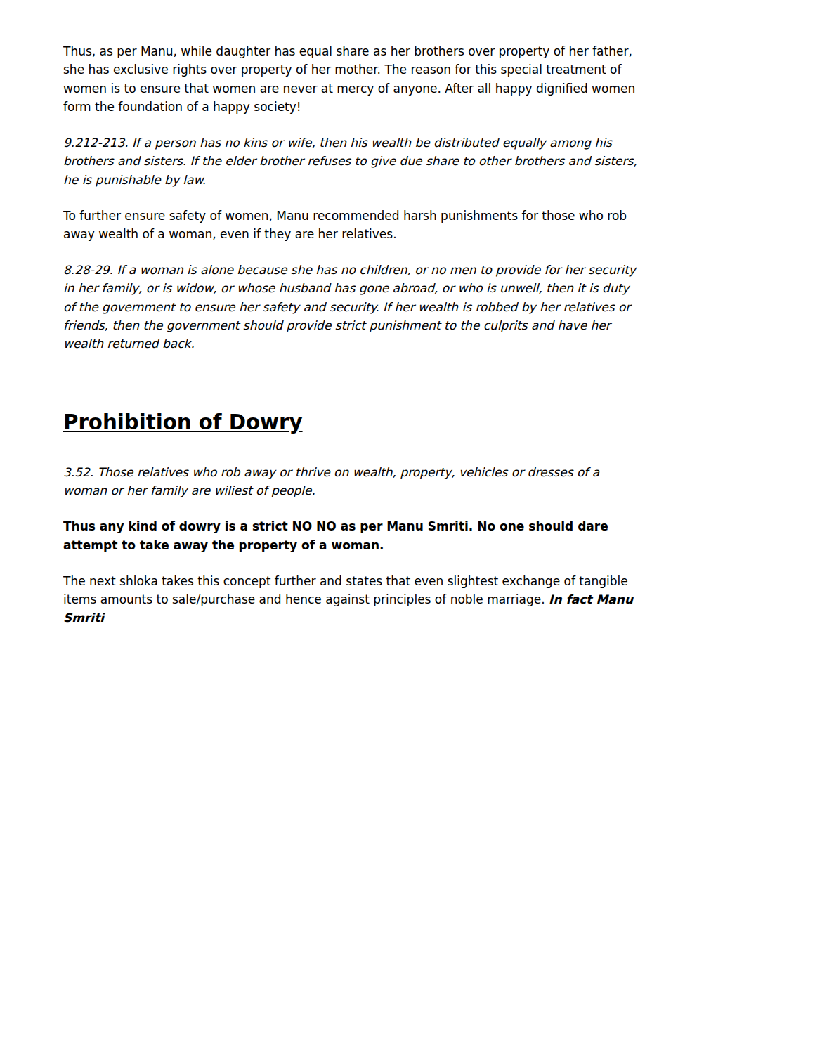Thus, as per Manu, while daughter has equal share as her brothers over property of her father, she has exclusive rights over property of her mother. The reason for this special treatment of women is to ensure that women are never at mercy of anyone. After all happy dignified women form the foundation of a happy society!
9.212-213. If a person has no kins or wife, then his wealth be distributed equally among his brothers and sisters. If the elder brother refuses to give due share to other brothers and sisters, he is punishable by law.
To further ensure safety of women, Manu recommended harsh punishments for those who rob away wealth of a woman, even if they are her relatives.
8.28-29. If a woman is alone because she has no children, or no men to provide for her security in her family, or is widow, or whose husband has gone abroad, or who is unwell, then it is duty of the government to ensure her safety and security. If her wealth is robbed by her relatives or friends, then the government should provide strict punishment to the culprits and have her wealth returned back.
Prohibition of Dowry
3.52. Those relatives who rob away or thrive on wealth, property, vehicles or dresses of a woman or her family are wiliest of people.
Thus any kind of dowry is a strict NO NO as per Manu Smriti. No one should dare attempt to take away the property of a woman.
The next shloka takes this concept further and states that even slightest exchange of tangible items amounts to sale/purchase and hence against principles of noble marriage. In fact Manu Smriti